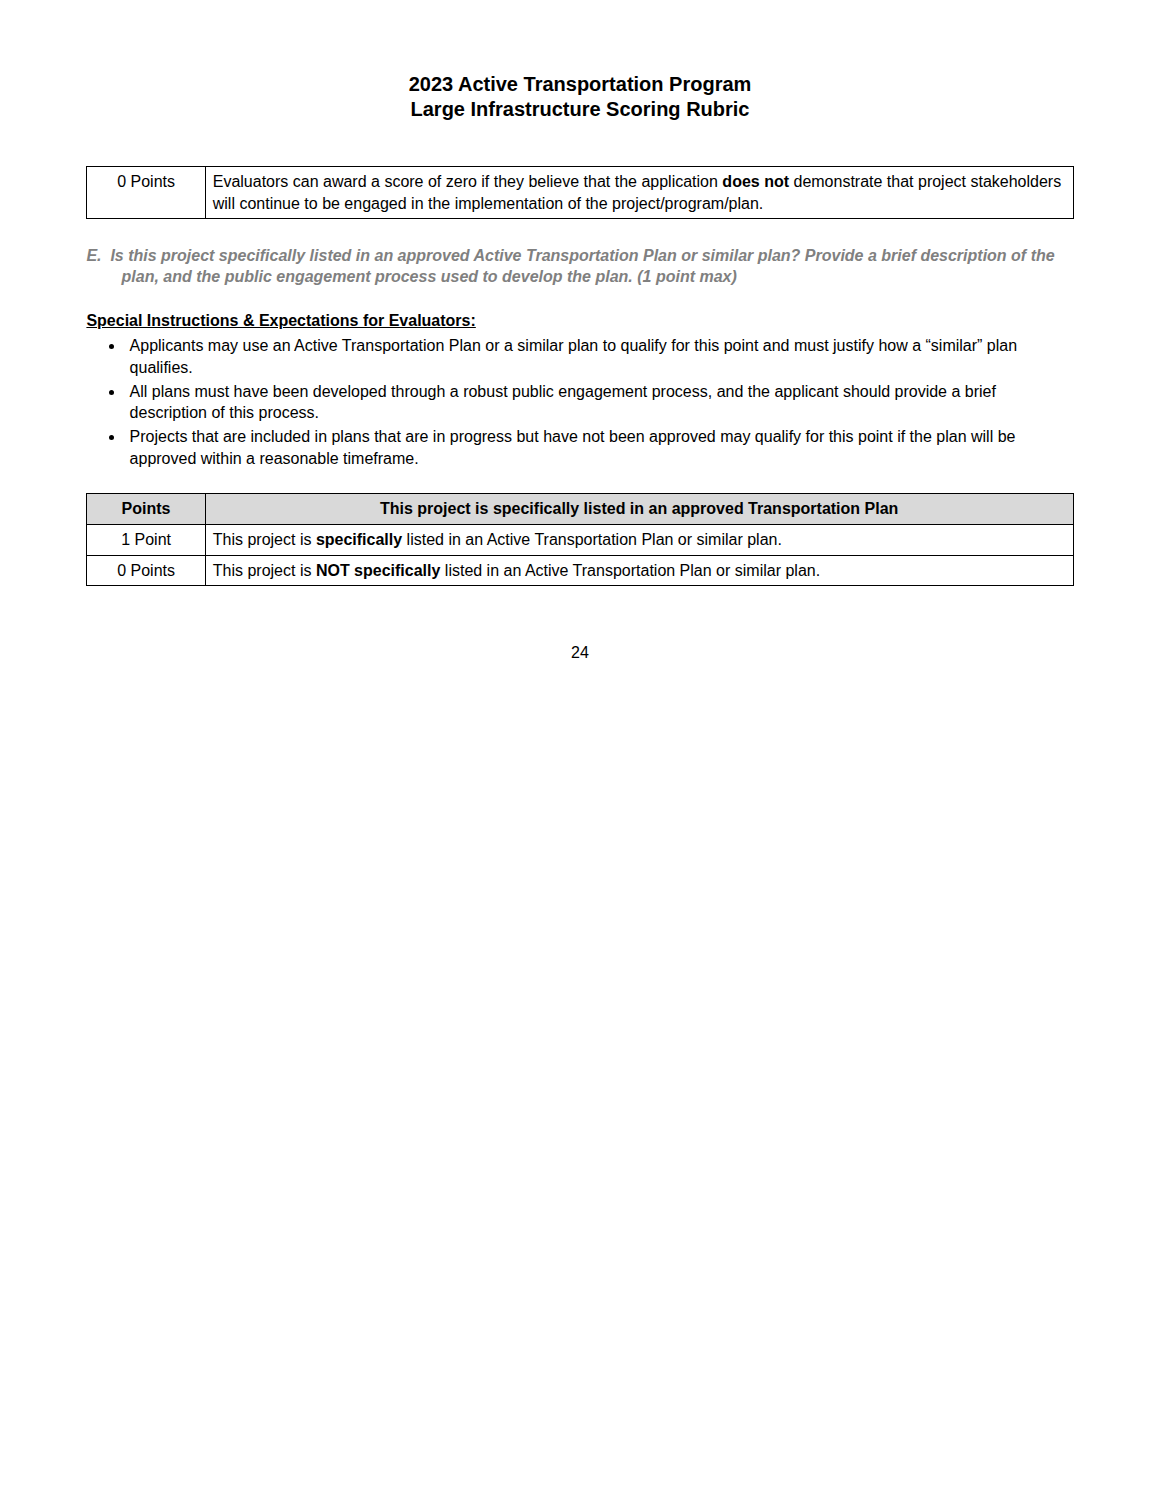2023 Active Transportation Program
Large Infrastructure Scoring Rubric
| 0 Points | Evaluators can award a score of zero if they believe that the application does not demonstrate that project stakeholders will continue to be engaged in the implementation of the project/program/plan. |
E. Is this project specifically listed in an approved Active Transportation Plan or similar plan? Provide a brief description of the plan, and the public engagement process used to develop the plan. (1 point max)
Special Instructions & Expectations for Evaluators:
Applicants may use an Active Transportation Plan or a similar plan to qualify for this point and must justify how a “similar” plan qualifies.
All plans must have been developed through a robust public engagement process, and the applicant should provide a brief description of this process.
Projects that are included in plans that are in progress but have not been approved may qualify for this point if the plan will be approved within a reasonable timeframe.
| Points | This project is specifically listed in an approved Transportation Plan |
| --- | --- |
| 1 Point | This project is specifically listed in an Active Transportation Plan or similar plan. |
| 0 Points | This project is NOT specifically listed in an Active Transportation Plan or similar plan. |
24